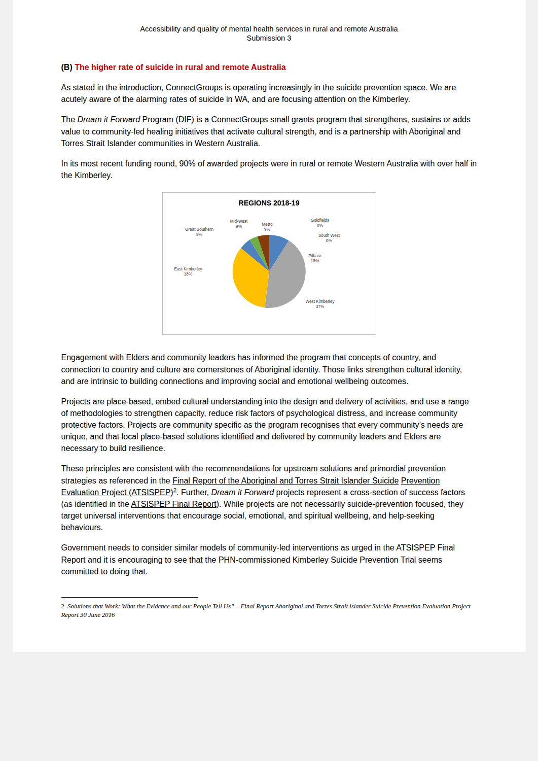Accessibility and quality of mental health services in rural and remote Australia
Submission 3
(B) The higher rate of suicide in rural and remote Australia
As stated in the introduction, ConnectGroups is operating increasingly in the suicide prevention space. We are acutely aware of the alarming rates of suicide in WA, and are focusing attention on the Kimberley.
The Dream it Forward Program (DIF) is a ConnectGroups small grants program that strengthens, sustains or adds value to community-led healing initiatives that activate cultural strength, and is a partnership with Aboriginal and Torres Strait Islander communities in Western Australia.
In its most recent funding round, 90% of awarded projects were in rural or remote Western Australia with over half in the Kimberley.
REGIONS 2018-19
Metro 9% Mid-West 9% Great Southern 9% East Kimberley 18% Goldfields 0% South West 0% Pilbara 18% West Kimberley 37%
Engagement with Elders and community leaders has informed the program that concepts of country, and connection to country and culture are cornerstones of Aboriginal identity. Those links strengthen cultural identity, and are intrinsic to building connections and improving social and emotional wellbeing outcomes.
Projects are place-based, embed cultural understanding into the design and delivery of activities, and use a range of methodologies to strengthen capacity, reduce risk factors of psychological distress, and increase community protective factors. Projects are community specific as the program recognises that every community’s needs are unique, and that local place-based solutions identified and delivered by community leaders and Elders are necessary to build resilience.
These principles are consistent with the recommendations for upstream solutions and primordial prevention strategies as referenced in the Final Report of the Aboriginal and Torres Strait Islander Suicide Prevention Evaluation Project (ATSISPEP)2. Further, Dream it Forward projects represent a cross-section of success factors (as identified in the ATSISPEP Final Report). While projects are not necessarily suicide-prevention focused, they target universal interventions that encourage social, emotional, and spiritual wellbeing, and help-seeking behaviours.
Government needs to consider similar models of community-led interventions as urged in the ATSISPEP Final Report and it is encouraging to see that the PHN-commissioned Kimberley Suicide Prevention Trial seems committed to doing that.
2 Solutions that Work: What the Evidence and our People Tell Us” – Final Report Aboriginal and Torres Strait islander Suicide Prevention Evaluation Project Report 30 June 2016